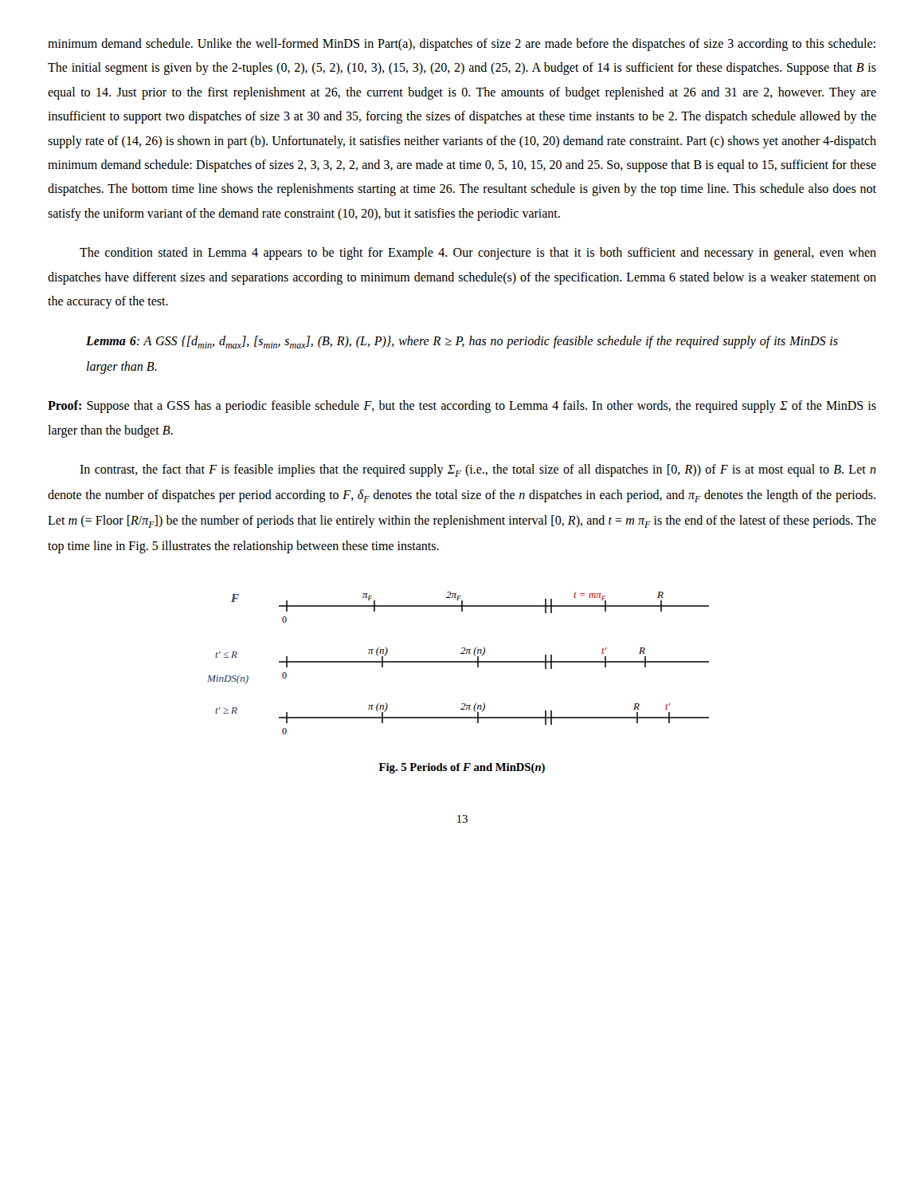minimum demand schedule. Unlike the well-formed MinDS in Part(a), dispatches of size 2 are made before the dispatches of size 3 according to this schedule: The initial segment is given by the 2-tuples (0, 2), (5, 2), (10, 3), (15, 3), (20, 2) and (25, 2). A budget of 14 is sufficient for these dispatches. Suppose that B is equal to 14. Just prior to the first replenishment at 26, the current budget is 0. The amounts of budget replenished at 26 and 31 are 2, however. They are insufficient to support two dispatches of size 3 at 30 and 35, forcing the sizes of dispatches at these time instants to be 2. The dispatch schedule allowed by the supply rate of (14, 26) is shown in part (b). Unfortunately, it satisfies neither variants of the (10, 20) demand rate constraint. Part (c) shows yet another 4-dispatch minimum demand schedule: Dispatches of sizes 2, 3, 3, 2, 2, and 3, are made at time 0, 5, 10, 15, 20 and 25. So, suppose that B is equal to 15, sufficient for these dispatches. The bottom time line shows the replenishments starting at time 26. The resultant schedule is given by the top time line. This schedule also does not satisfy the uniform variant of the demand rate constraint (10, 20), but it satisfies the periodic variant.
The condition stated in Lemma 4 appears to be tight for Example 4. Our conjecture is that it is both sufficient and necessary in general, even when dispatches have different sizes and separations according to minimum demand schedule(s) of the specification. Lemma 6 stated below is a weaker statement on the accuracy of the test.
Lemma 6: A GSS {[dmin, dmax], [smin, smax], (B, R), (L, P)}, where R ≥ P, has no periodic feasible schedule if the required supply of its MinDS is larger than B.
Proof: Suppose that a GSS has a periodic feasible schedule F, but the test according to Lemma 4 fails. In other words, the required supply Σ of the MinDS is larger than the budget B.
In contrast, the fact that F is feasible implies that the required supply ΣF (i.e., the total size of all dispatches in [0, R)) of F is at most equal to B. Let n denote the number of dispatches per period according to F, δF denotes the total size of the n dispatches in each period, and πF denotes the length of the periods. Let m (= Floor [R/πF]) be the number of periods that lie entirely within the replenishment interval [0, R), and t = m πF is the end of the latest of these periods. The top time line in Fig. 5 illustrates the relationship between these time instants.
F 0 πF 2πF t = mπF R t' ≤ R 0 π (n) 2π (n) t' R MinDS(n) t' ≥ R 0 π (n) 2π (n) R t'
Fig. 5 Periods of F and MinDS(n)
13